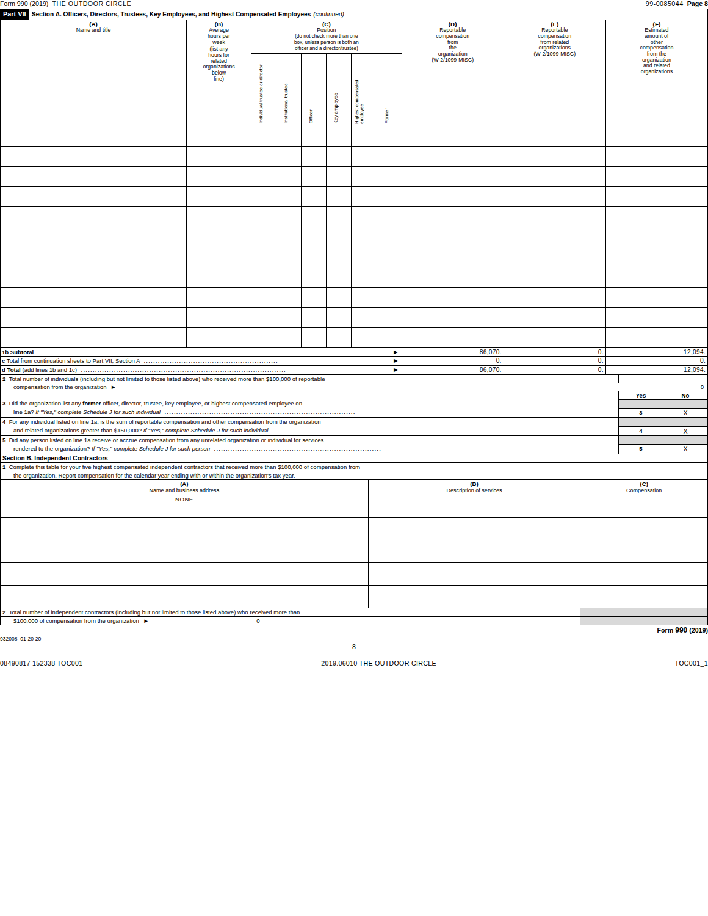Form 990 (2019)
THE OUTDOOR CIRCLE
99-0085044
Page 8
Part VII
Section A. Officers, Directors, Trustees, Key Employees, and Highest Compensated Employees (continued)
| (A) Name and title | (B) Average hours per week (list any hours for related organizations below line) | (C) Position (do not check more than one box, unless person is both an officer and a director/trustee) | (D) Reportable compensation from the organization (W-2/1099-MISC) | (E) Reportable compensation from related organizations (W-2/1099-MISC) | (F) Estimated amount of other compensation from the organization and related organizations |
| Individual trustee or director | Institutional trustee | Officer | Key employee | Highest compensated employee | Former |
| 1b Subtotal ................................................................................................................................................... ► | 86,070. | 0. | 12,094. |
| c Total from continuation sheets to Part VII, Section A ......................................................... ► | 0. | 0. | 0. |
| d Total (add lines 1b and 1c) ................................................................................................. ► | 86,070. | 0. | 12,094. |
| 2 Total number of individuals (including but not limited to those listed above) who received more than $100,000 of reportable | | |
| compensation from the organization ► | | 0 |
| | Yes | No |
| 3 Did the organization list any former officer, director, trustee, key employee, or highest compensated employee on | | |
| line 1a? If "Yes," complete Schedule J for such individual ................................................................................. | 3 | X |
| 4 For any individual listed on line 1a, is the sum of reportable compensation and other compensation from the organization | | |
| and related organizations greater than $150,000? If "Yes," complete Schedule J for such individual ......................................... | 4 | X |
| 5 Did any person listed on line 1a receive or accrue compensation from any unrelated organization or individual for services | | |
| rendered to the organization? If "Yes," complete Schedule J for such person ....................................................................... | 5 | X |
Section B. Independent Contractors
| 1 Complete this table for your five highest compensated independent contractors that received more than $100,000 of compensation from |
| the organization. Report compensation for the calendar year ending with or within the organization's tax year. |
| (A) Name and business address | (B) Description of services | (C) Compensation |
| NONE | | |
| 2 Total number of independent contractors (including but not limited to those listed above) who received more than | |
| $100,000 of compensation from the organization ► 0 | |
Form 990 (2019)
932008 01-20-20
8
08490817 152338 TOC001
2019.06010 THE OUTDOOR CIRCLE
TOC001_1